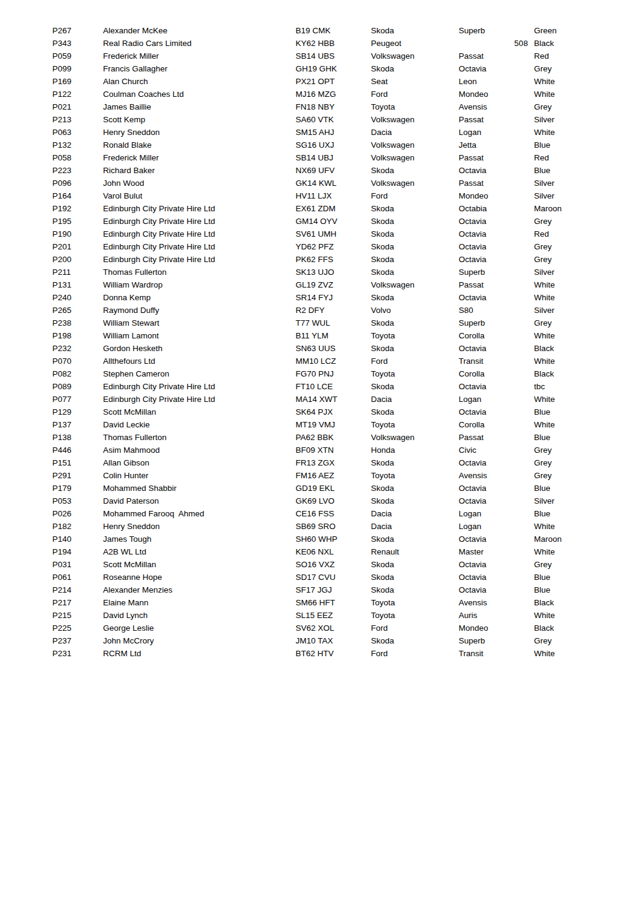| P267 | Alexander McKee | B19 CMK | Skoda | Superb | Green |
| P343 | Real Radio Cars Limited | KY62 HBB | Peugeot | 508 | Black |
| P059 | Frederick Miller | SB14 UBS | Volkswagen | Passat | Red |
| P099 | Francis Gallagher | GH19 GHK | Skoda | Octavia | Grey |
| P169 | Alan Church | PX21 OPT | Seat | Leon | White |
| P122 | Coulman Coaches Ltd | MJ16 MZG | Ford | Mondeo | White |
| P021 | James Baillie | FN18 NBY | Toyota | Avensis | Grey |
| P213 | Scott Kemp | SA60 VTK | Volkswagen | Passat | Silver |
| P063 | Henry Sneddon | SM15 AHJ | Dacia | Logan | White |
| P132 | Ronald Blake | SG16 UXJ | Volkswagen | Jetta | Blue |
| P058 | Frederick Miller | SB14 UBJ | Volkswagen | Passat | Red |
| P223 | Richard Baker | NX69 UFV | Skoda | Octavia | Blue |
| P096 | John Wood | GK14 KWL | Volkswagen | Passat | Silver |
| P164 | Varol Bulut | HV11 LJX | Ford | Mondeo | Silver |
| P192 | Edinburgh City Private Hire Ltd | EX61 ZDM | Skoda | Octabia | Maroon |
| P195 | Edinburgh City Private Hire Ltd | GM14 OYV | Skoda | Octavia | Grey |
| P190 | Edinburgh City Private Hire Ltd | SV61 UMH | Skoda | Octavia | Red |
| P201 | Edinburgh City Private Hire Ltd | YD62 PFZ | Skoda | Octavia | Grey |
| P200 | Edinburgh City Private Hire Ltd | PK62 FFS | Skoda | Octavia | Grey |
| P211 | Thomas Fullerton | SK13 UJO | Skoda | Superb | Silver |
| P131 | William Wardrop | GL19 ZVZ | Volkswagen | Passat | White |
| P240 | Donna Kemp | SR14 FYJ | Skoda | Octavia | White |
| P265 | Raymond Duffy | R2 DFY | Volvo | S80 | Silver |
| P238 | William Stewart | T77 WUL | Skoda | Superb | Grey |
| P198 | William Lamont | B11 YLM | Toyota | Corolla | White |
| P232 | Gordon Hesketh | SN63 UUS | Skoda | Octavia | Black |
| P070 | Allthefours Ltd | MM10 LCZ | Ford | Transit | White |
| P082 | Stephen Cameron | FG70 PNJ | Toyota | Corolla | Black |
| P089 | Edinburgh City Private Hire Ltd | FT10 LCE | Skoda | Octavia | tbc |
| P077 | Edinburgh City Private Hire Ltd | MA14 XWT | Dacia | Logan | White |
| P129 | Scott McMillan | SK64 PJX | Skoda | Octavia | Blue |
| P137 | David Leckie | MT19 VMJ | Toyota | Corolla | White |
| P138 | Thomas Fullerton | PA62 BBK | Volkswagen | Passat | Blue |
| P446 | Asim Mahmood | BF09 XTN | Honda | Civic | Grey |
| P151 | Allan Gibson | FR13 ZGX | Skoda | Octavia | Grey |
| P291 | Colin Hunter | FM16 AEZ | Toyota | Avensis | Grey |
| P179 | Mohammed Shabbir | GD19 EKL | Skoda | Octavia | Blue |
| P053 | David Paterson | GK69 LVO | Skoda | Octavia | Silver |
| P026 | Mohammed Farooq Ahmed | CE16 FSS | Dacia | Logan | Blue |
| P182 | Henry Sneddon | SB69 SRO | Dacia | Logan | White |
| P140 | James Tough | SH60 WHP | Skoda | Octavia | Maroon |
| P194 | A2B WL Ltd | KE06 NXL | Renault | Master | White |
| P031 | Scott McMillan | SO16 VXZ | Skoda | Octavia | Grey |
| P061 | Roseanne Hope | SD17 CVU | Skoda | Octavia | Blue |
| P214 | Alexander Menzies | SF17 JGJ | Skoda | Octavia | Blue |
| P217 | Elaine Mann | SM66 HFT | Toyota | Avensis | Black |
| P215 | David Lynch | SL15 EEZ | Toyota | Auris | White |
| P225 | George Leslie | SV62 XOL | Ford | Mondeo | Black |
| P237 | John McCrory | JM10 TAX | Skoda | Superb | Grey |
| P231 | RCRM Ltd | BT62 HTV | Ford | Transit | White |